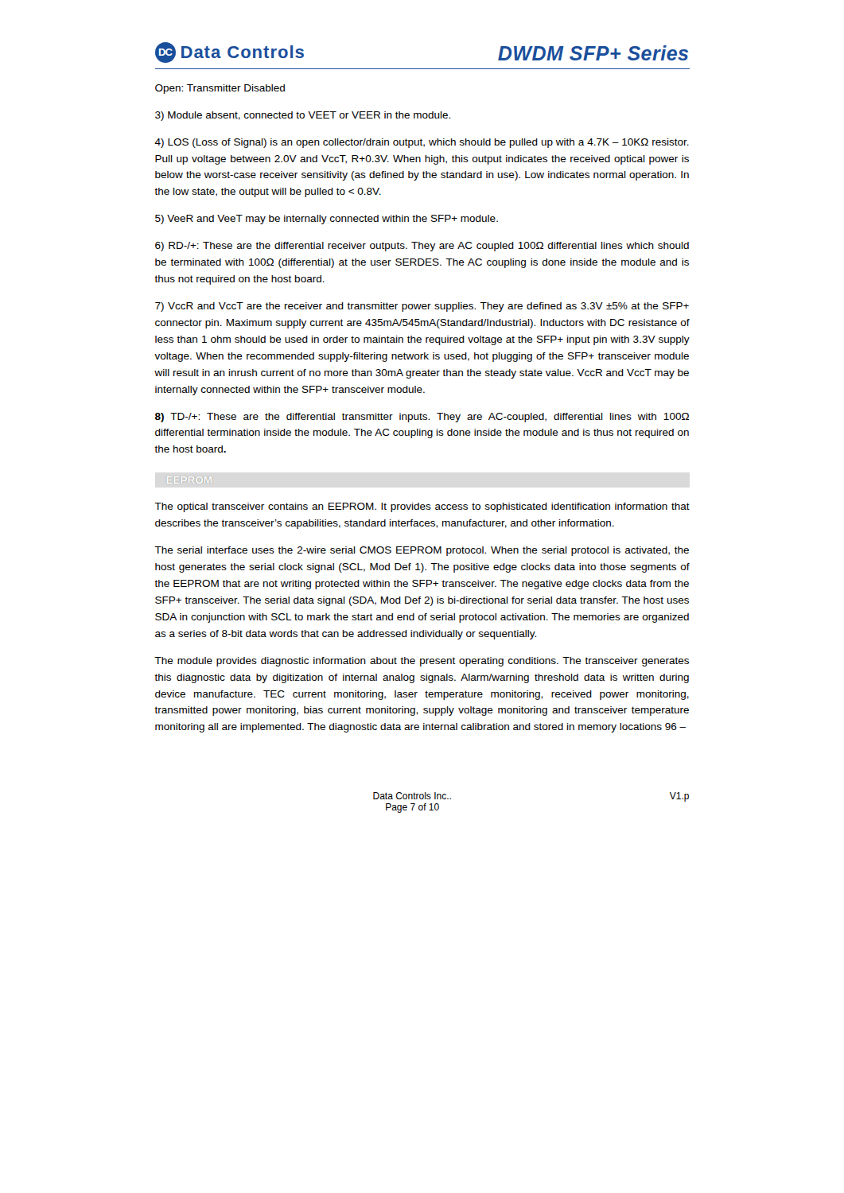DC
Data Controls
DWDM SFP+ Series
Open: Transmitter Disabled
3) Module absent, connected to VEET or VEER in the module.
4) LOS (Loss of Signal) is an open collector/drain output, which should be pulled up with a 4.7K – 10KΩ resistor. Pull up voltage between 2.0V and VccT, R+0.3V. When high, this output indicates the received optical power is below the worst-case receiver sensitivity (as defined by the standard in use). Low indicates normal operation. In the low state, the output will be pulled to < 0.8V.
5) VeeR and VeeT may be internally connected within the SFP+ module.
6) RD-/+: These are the differential receiver outputs. They are AC coupled 100Ω differential lines which should be terminated with 100Ω (differential) at the user SERDES. The AC coupling is done inside the module and is thus not required on the host board.
7) VccR and VccT are the receiver and transmitter power supplies. They are defined as 3.3V ±5% at the SFP+ connector pin. Maximum supply current are 435mA/545mA(Standard/Industrial). Inductors with DC resistance of less than 1 ohm should be used in order to maintain the required voltage at the SFP+ input pin with 3.3V supply voltage. When the recommended supply-filtering network is used, hot plugging of the SFP+ transceiver module will result in an inrush current of no more than 30mA greater than the steady state value. VccR and VccT may be internally connected within the SFP+ transceiver module.
8) TD-/+: These are the differential transmitter inputs. They are AC-coupled, differential lines with 100Ω differential termination inside the module. The AC coupling is done inside the module and is thus not required on the host board.
EEPROM
The optical transceiver contains an EEPROM. It provides access to sophisticated identification information that describes the transceiver’s capabilities, standard interfaces, manufacturer, and other information.
The serial interface uses the 2-wire serial CMOS EEPROM protocol. When the serial protocol is activated, the host generates the serial clock signal (SCL, Mod Def 1). The positive edge clocks data into those segments of the EEPROM that are not writing protected within the SFP+ transceiver. The negative edge clocks data from the SFP+ transceiver. The serial data signal (SDA, Mod Def 2) is bi-directional for serial data transfer. The host uses SDA in conjunction with SCL to mark the start and end of serial protocol activation. The memories are organized as a series of 8-bit data words that can be addressed individually or sequentially.
The module provides diagnostic information about the present operating conditions. The transceiver generates this diagnostic data by digitization of internal analog signals. Alarm/warning threshold data is written during device manufacture. TEC current monitoring, laser temperature monitoring, received power monitoring, transmitted power monitoring, bias current monitoring, supply voltage monitoring and transceiver temperature monitoring all are implemented. The diagnostic data are internal calibration and stored in memory locations 96 –
Data Controls Inc..
Page 7 of 10
V1.p